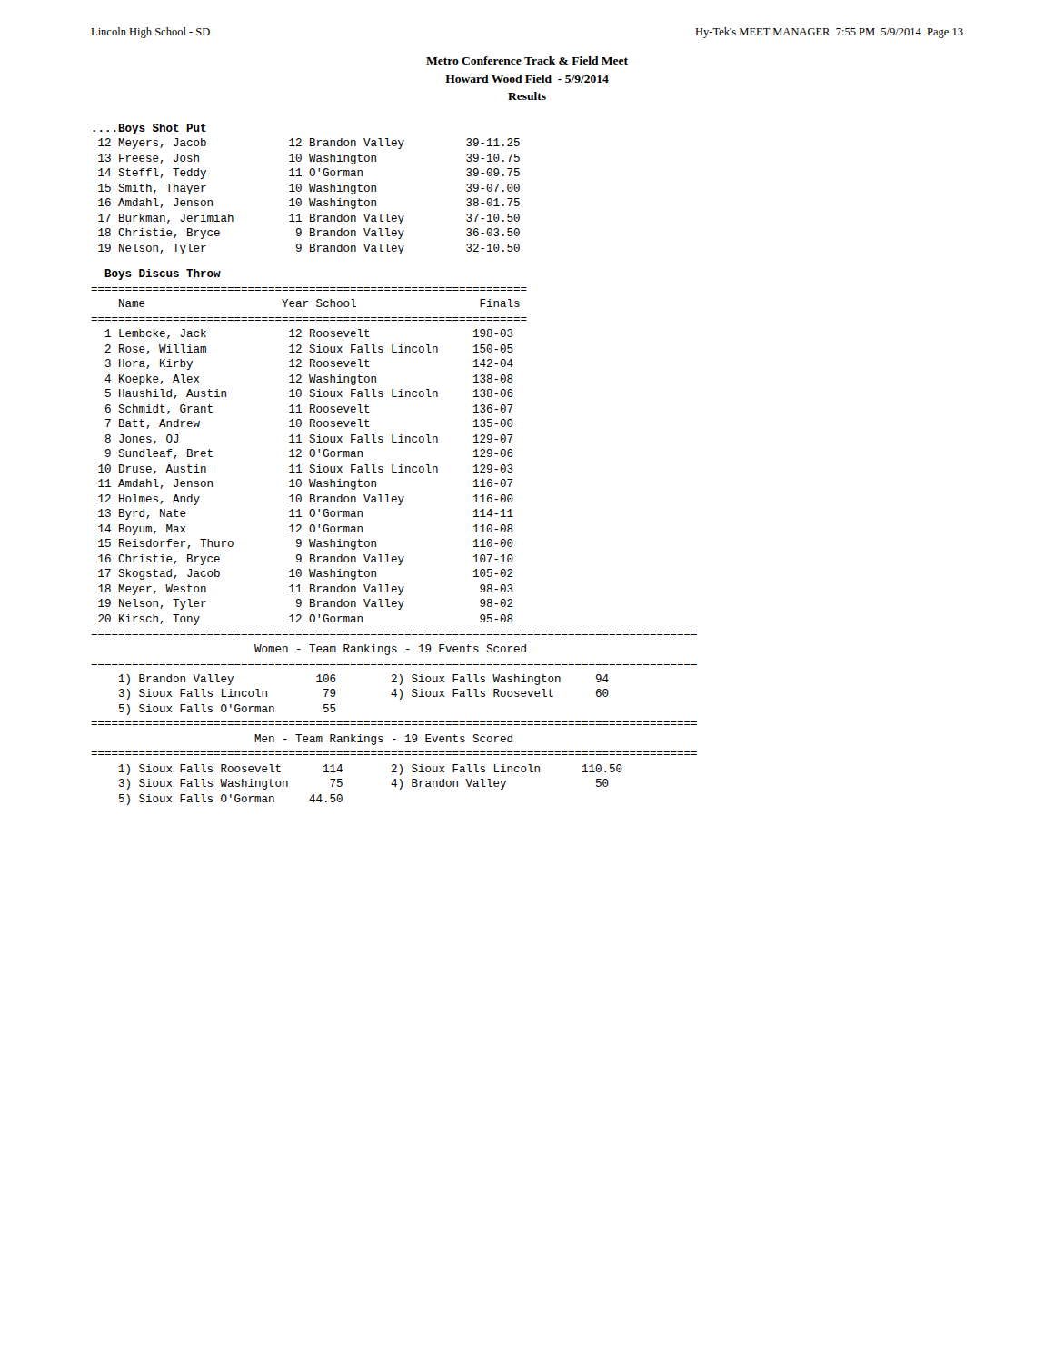Lincoln High School - SD
Hy-Tek's MEET MANAGER 7:55 PM 5/9/2014 Page 13
Metro Conference Track & Field Meet
Howard Wood Field - 5/9/2014
Results
....Boys Shot Put
 12 Meyers, Jacob            12 Brandon Valley         39-11.25
 13 Freese, Josh             10 Washington             39-10.75
 14 Steffl, Teddy            11 O'Gorman               39-09.75
 15 Smith, Thayer            10 Washington             39-07.00
 16 Amdahl, Jenson           10 Washington             38-01.75
 17 Burkman, Jerimiah        11 Brandon Valley         37-10.50
 18 Christie, Bryce           9 Brandon Valley         36-03.50
 19 Nelson, Tyler             9 Brandon Valley         32-10.50
  Boys Discus Throw
================================================================
    Name                    Year School                  Finals
================================================================
  1 Lembcke, Jack            12 Roosevelt               198-03
  2 Rose, William            12 Sioux Falls Lincoln     150-05
  3 Hora, Kirby              12 Roosevelt               142-04
  4 Koepke, Alex             12 Washington              138-08
  5 Haushild, Austin         10 Sioux Falls Lincoln     138-06
  6 Schmidt, Grant           11 Roosevelt               136-07
  7 Batt, Andrew             10 Roosevelt               135-00
  8 Jones, OJ                11 Sioux Falls Lincoln     129-07
  9 Sundleaf, Bret           12 O'Gorman                129-06
 10 Druse, Austin            11 Sioux Falls Lincoln     129-03
 11 Amdahl, Jenson           10 Washington              116-07
 12 Holmes, Andy             10 Brandon Valley          116-00
 13 Byrd, Nate               11 O'Gorman                114-11
 14 Boyum, Max               12 O'Gorman                110-08
 15 Reisdorfer, Thuro         9 Washington              110-00
 16 Christie, Bryce           9 Brandon Valley          107-10
 17 Skogstad, Jacob          10 Washington              105-02
 18 Meyer, Weston            11 Brandon Valley           98-03
 19 Nelson, Tyler             9 Brandon Valley           98-02
 20 Kirsch, Tony             12 O'Gorman                 95-08
=========================================================================================
                        Women - Team Rankings - 19 Events Scored
=========================================================================================
    1) Brandon Valley            106        2) Sioux Falls Washington     94
    3) Sioux Falls Lincoln        79        4) Sioux Falls Roosevelt      60
    5) Sioux Falls O'Gorman       55
=========================================================================================
                        Men - Team Rankings - 19 Events Scored
=========================================================================================
    1) Sioux Falls Roosevelt      114       2) Sioux Falls Lincoln      110.50
    3) Sioux Falls Washington      75       4) Brandon Valley             50
    5) Sioux Falls O'Gorman     44.50